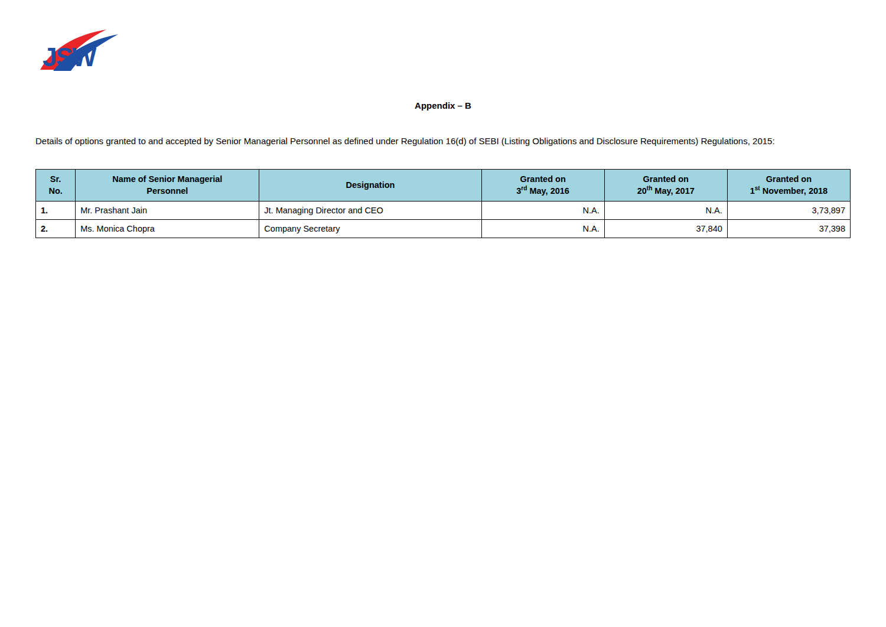JSW
Appendix – B
Details of options granted to and accepted by Senior Managerial Personnel as defined under Regulation 16(d) of SEBI (Listing Obligations and Disclosure Requirements) Regulations, 2015:
| Sr. No. | Name of Senior Managerial Personnel | Designation | Granted on 3 rd May, 2016 | Granted on 20 th May, 2017 | Granted on 1 st November, 2018 |
| --- | --- | --- | --- | --- | --- |
| 1. | Mr. Prashant Jain | Jt. Managing Director and CEO | N.A. | N.A. | 3,73,897 |
| 2. | Ms. Monica Chopra | Company Secretary | N.A. | 37,840 | 37,398 |